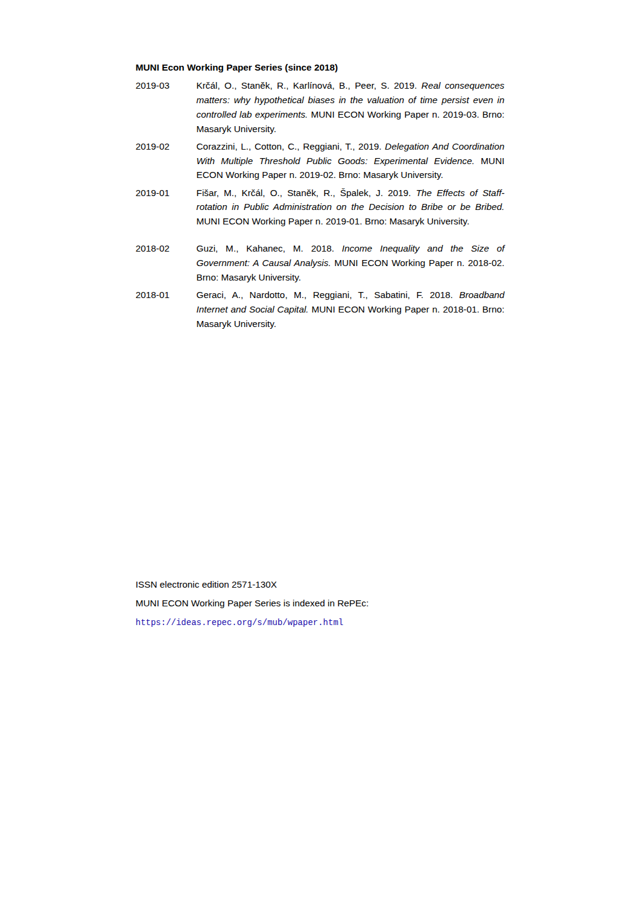MUNI Econ Working Paper Series (since 2018)
| 2019-03 | Krčál, O., Staněk, R., Karlínová, B., Peer, S. 2019. Real consequences matters: why hypothetical biases in the valuation of time persist even in controlled lab experiments. MUNI ECON Working Paper n. 2019-03. Brno: Masaryk University. |
| 2019-02 | Corazzini, L., Cotton, C., Reggiani, T., 2019. Delegation And Coordination With Multiple Threshold Public Goods: Experimental Evidence. MUNI ECON Working Paper n. 2019-02. Brno: Masaryk University. |
| 2019-01 | Fišar, M., Krčál, O., Staněk, R., Špalek, J. 2019. The Effects of Staff-rotation in Public Administration on the Decision to Bribe or be Bribed. MUNI ECON Working Paper n. 2019-01. Brno: Masaryk University. |
| 2018-02 | Guzi, M., Kahanec, M. 2018. Income Inequality and the Size of Government: A Causal Analysis. MUNI ECON Working Paper n. 2018-02. Brno: Masaryk University. |
| 2018-01 | Geraci, A., Nardotto, M., Reggiani, T., Sabatini, F. 2018. Broadband Internet and Social Capital. MUNI ECON Working Paper n. 2018-01. Brno: Masaryk University. |
ISSN electronic edition 2571-130X
MUNI ECON Working Paper Series is indexed in RePEc:
https://ideas.repec.org/s/mub/wpaper.html